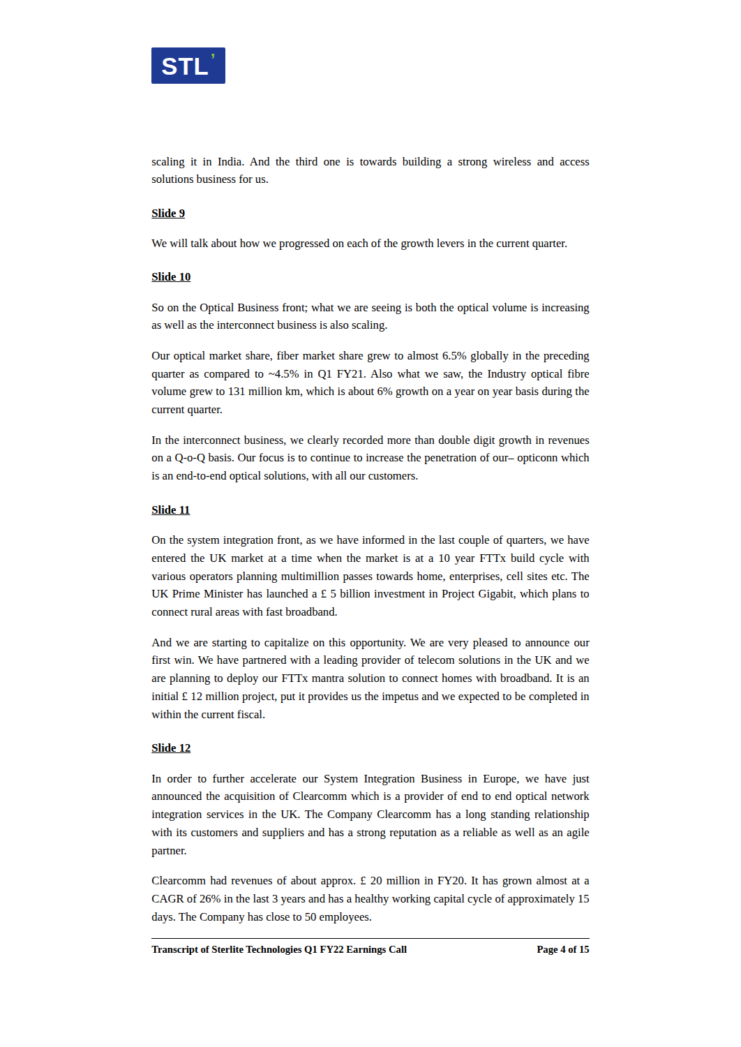STL’
scaling it in India. And the third one is towards building a strong wireless and access solutions business for us.
Slide 9
We will talk about how we progressed on each of the growth levers in the current quarter.
Slide 10
So on the Optical Business front; what we are seeing is both the optical volume is increasing as well as the interconnect business is also scaling.
Our optical market share, fiber market share grew to almost 6.5% globally in the preceding quarter as compared to ~4.5% in Q1 FY21. Also what we saw, the Industry optical fibre volume grew to 131 million km, which is about 6% growth on a year on year basis during the current quarter.
In the interconnect business, we clearly recorded more than double digit growth in revenues on a Q-o-Q basis. Our focus is to continue to increase the penetration of our– opticonn which is an end-to-end optical solutions, with all our customers.
Slide 11
On the system integration front, as we have informed in the last couple of quarters, we have entered the UK market at a time when the market is at a 10 year FTTx build cycle with various operators planning multimillion passes towards home, enterprises, cell sites etc. The UK Prime Minister has launched a £ 5 billion investment in Project Gigabit, which plans to connect rural areas with fast broadband.
And we are starting to capitalize on this opportunity. We are very pleased to announce our first win. We have partnered with a leading provider of telecom solutions in the UK and we are planning to deploy our FTTx mantra solution to connect homes with broadband. It is an initial £ 12 million project, put it provides us the impetus and we expected to be completed in within the current fiscal.
Slide 12
In order to further accelerate our System Integration Business in Europe, we have just announced the acquisition of Clearcomm which is a provider of end to end optical network integration services in the UK. The Company Clearcomm has a long standing relationship with its customers and suppliers and has a strong reputation as a reliable as well as an agile partner.
Clearcomm had revenues of about approx. £ 20 million in FY20. It has grown almost at a CAGR of 26% in the last 3 years and has a healthy working capital cycle of approximately 15 days. The Company has close to 50 employees.
Transcript of Sterlite Technologies Q1 FY22 Earnings Call Page 4 of 15